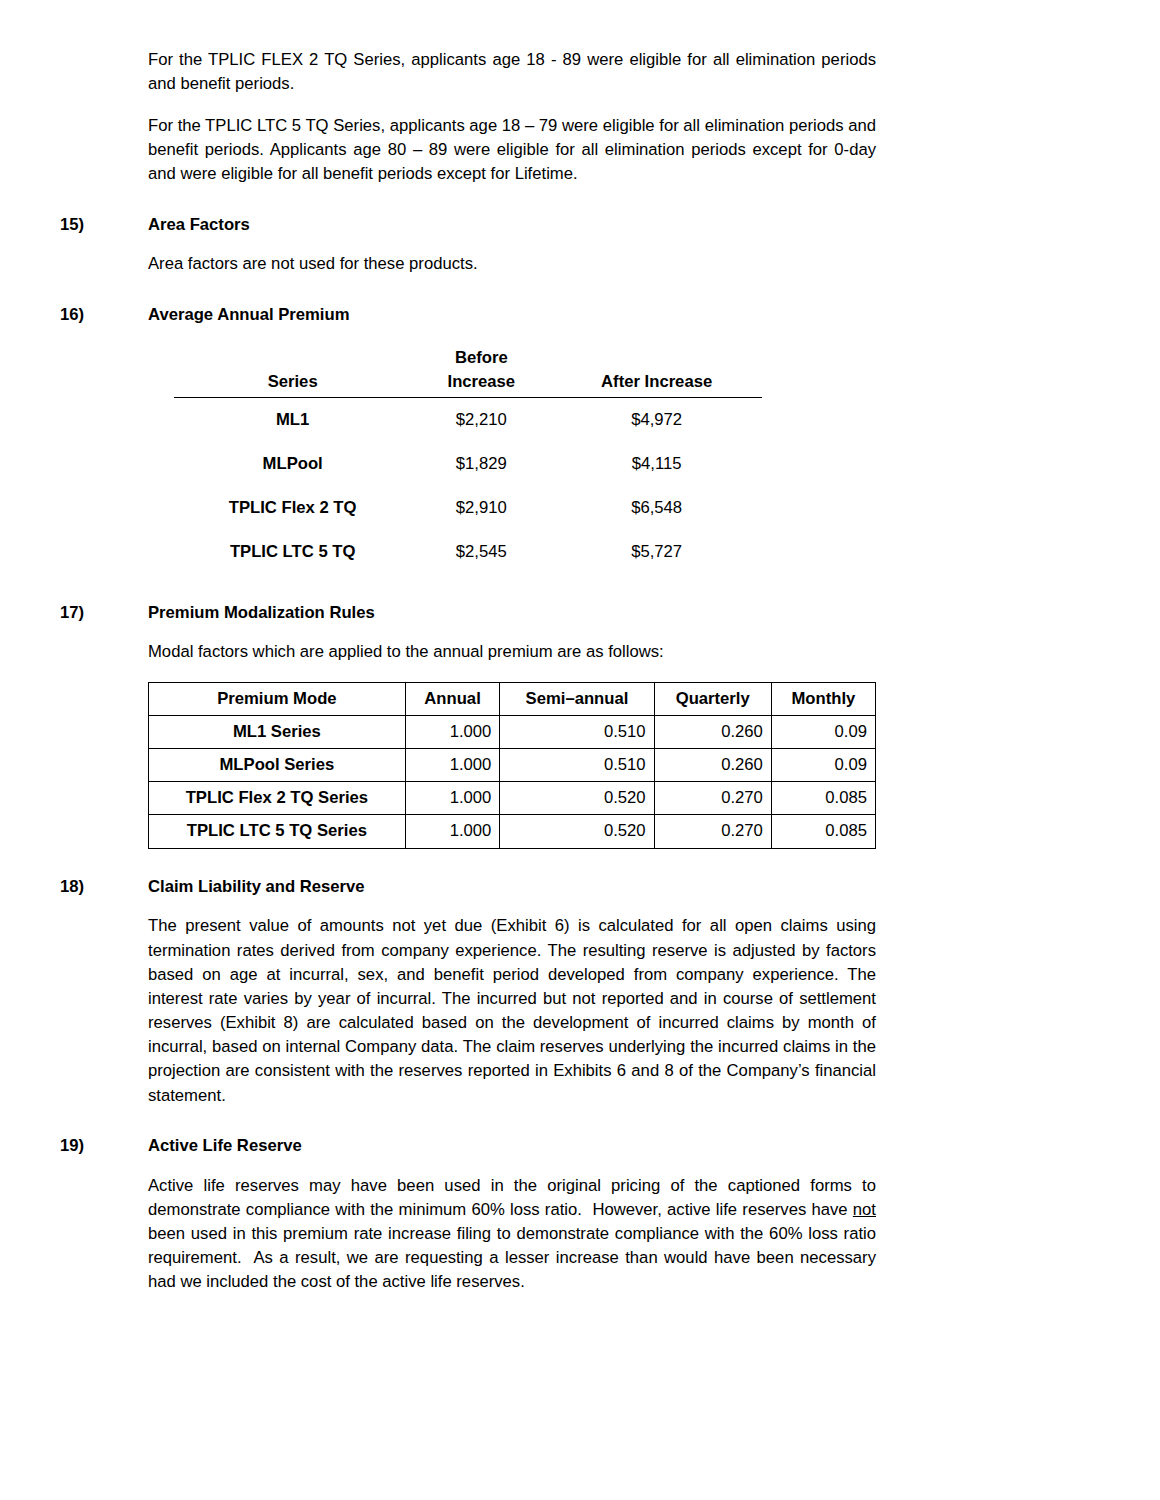For the TPLIC FLEX 2 TQ Series, applicants age 18 - 89 were eligible for all elimination periods and benefit periods.
For the TPLIC LTC 5 TQ Series, applicants age 18 – 79 were eligible for all elimination periods and benefit periods. Applicants age 80 – 89 were eligible for all elimination periods except for 0-day and were eligible for all benefit periods except for Lifetime.
15) Area Factors
Area factors are not used for these products.
16) Average Annual Premium
| Series | Before Increase | After Increase |
| --- | --- | --- |
| ML1 | $2,210 | $4,972 |
| MLPool | $1,829 | $4,115 |
| TPLIC Flex 2 TQ | $2,910 | $6,548 |
| TPLIC LTC 5 TQ | $2,545 | $5,727 |
17) Premium Modalization Rules
Modal factors which are applied to the annual premium are as follows:
| Premium Mode | Annual | Semi–annual | Quarterly | Monthly |
| --- | --- | --- | --- | --- |
| ML1 Series | 1.000 | 0.510 | 0.260 | 0.09 |
| MLPool Series | 1.000 | 0.510 | 0.260 | 0.09 |
| TPLIC Flex 2 TQ Series | 1.000 | 0.520 | 0.270 | 0.085 |
| TPLIC LTC 5 TQ Series | 1.000 | 0.520 | 0.270 | 0.085 |
18) Claim Liability and Reserve
The present value of amounts not yet due (Exhibit 6) is calculated for all open claims using termination rates derived from company experience. The resulting reserve is adjusted by factors based on age at incurral, sex, and benefit period developed from company experience. The interest rate varies by year of incurral. The incurred but not reported and in course of settlement reserves (Exhibit 8) are calculated based on the development of incurred claims by month of incurral, based on internal Company data. The claim reserves underlying the incurred claims in the projection are consistent with the reserves reported in Exhibits 6 and 8 of the Company’s financial statement.
19) Active Life Reserve
Active life reserves may have been used in the original pricing of the captioned forms to demonstrate compliance with the minimum 60% loss ratio. However, active life reserves have not been used in this premium rate increase filing to demonstrate compliance with the 60% loss ratio requirement. As a result, we are requesting a lesser increase than would have been necessary had we included the cost of the active life reserves.